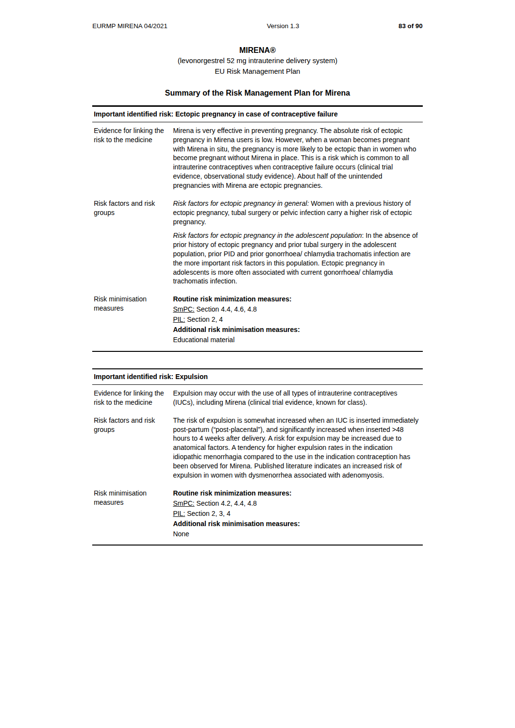EURMP MIRENA 04/2021
Version 1.3
83 of 90
MIRENA®
(levonorgestrel 52 mg intrauterine delivery system)
EU Risk Management Plan
Summary of the Risk Management Plan for Mirena
Important identified risk: Ectopic pregnancy in case of contraceptive failure
| Evidence for linking the risk to the medicine | Mirena is very effective in preventing pregnancy. The absolute risk of ectopic pregnancy in Mirena users is low. However, when a woman becomes pregnant with Mirena in situ, the pregnancy is more likely to be ectopic than in women who become pregnant without Mirena in place. This is a risk which is common to all intrauterine contraceptives when contraceptive failure occurs (clinical trial evidence, observational study evidence). About half of the unintended pregnancies with Mirena are ectopic pregnancies. |
| Risk factors and risk groups | Risk factors for ectopic pregnancy in general: Women with a previous history of ectopic pregnancy, tubal surgery or pelvic infection carry a higher risk of ectopic pregnancy. Risk factors for ectopic pregnancy in the adolescent population : In the absence of prior history of ectopic pregnancy and prior tubal surgery in the adolescent population, prior PID and prior gonorrhoea/ chlamydia trachomatis infection are the more important risk factors in this population. Ectopic pregnancy in adolescents is more often associated with current gonorrhoea/ chlamydia trachomatis infection. |
| Risk minimisation measures | Routine risk minimization measures: SmPC: Section 4.4, 4.6, 4.8 PIL: Section 2, 4 Additional risk minimisation measures: Educational material |
Important identified risk: Expulsion
| Evidence for linking the risk to the medicine | Expulsion may occur with the use of all types of intrauterine contraceptives (IUCs), including Mirena (clinical trial evidence, known for class). |
| Risk factors and risk groups | The risk of expulsion is somewhat increased when an IUC is inserted immediately post-partum (“post-placental”), and significantly increased when inserted >48 hours to 4 weeks after delivery. A risk for expulsion may be increased due to anatomical factors. A tendency for higher expulsion rates in the indication idiopathic menorrhagia compared to the use in the indication contraception has been observed for Mirena. Published literature indicates an increased risk of expulsion in women with dysmenorrhea associated with adenomyosis. |
| Risk minimisation measures | Routine risk minimization measures: SmPC: Section 4.2, 4.4, 4.8 PIL: Section 2, 3, 4 Additional risk minimisation measures: None |